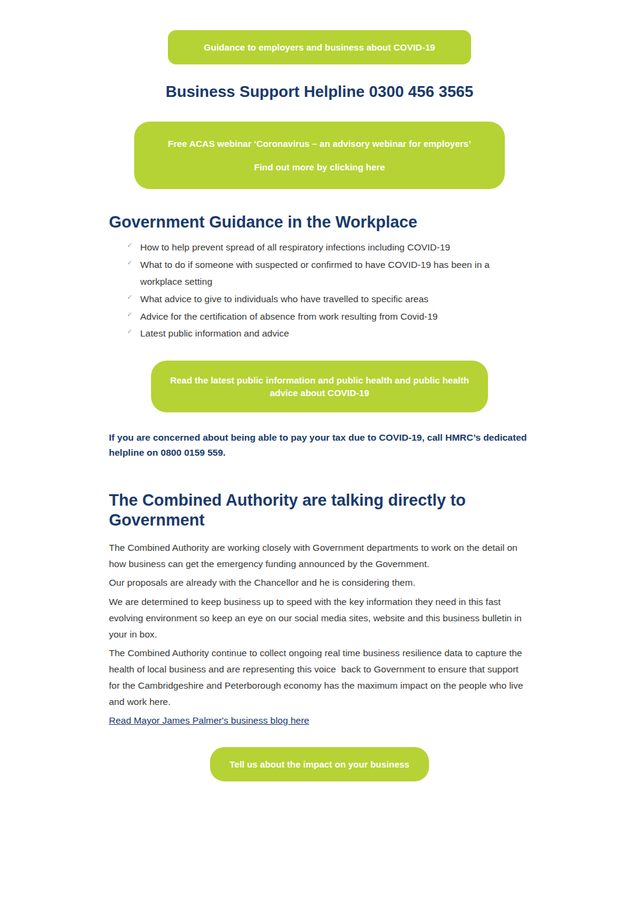Guidance to employers and business about COVID-19
Business Support Helpline 0300 456 3565
Free ACAS webinar ‘Coronavirus – an advisory webinar for employers’ Find out more by clicking here
Government Guidance in the Workplace
How to help prevent spread of all respiratory infections including COVID-19
What to do if someone with suspected or confirmed to have COVID-19 has been in a workplace setting
What advice to give to individuals who have travelled to specific areas
Advice for the certification of absence from work resulting from Covid-19
Latest public information and advice
Read the latest public information and public health and public health advice about COVID-19
If you are concerned about being able to pay your tax due to COVID-19, call HMRC’s dedicated helpline on 0800 0159 559.
The Combined Authority are talking directly to Government
The Combined Authority are working closely with Government departments to work on the detail on how business can get the emergency funding announced by the Government.
Our proposals are already with the Chancellor and he is considering them.
We are determined to keep business up to speed with the key information they need in this fast evolving environment so keep an eye on our social media sites, website and this business bulletin in your in box.
The Combined Authority continue to collect ongoing real time business resilience data to capture the health of local business and are representing this voice back to Government to ensure that support for the Cambridgeshire and Peterborough economy has the maximum impact on the people who live and work here.
Read Mayor James Palmer's business blog here
Tell us about the impact on your business